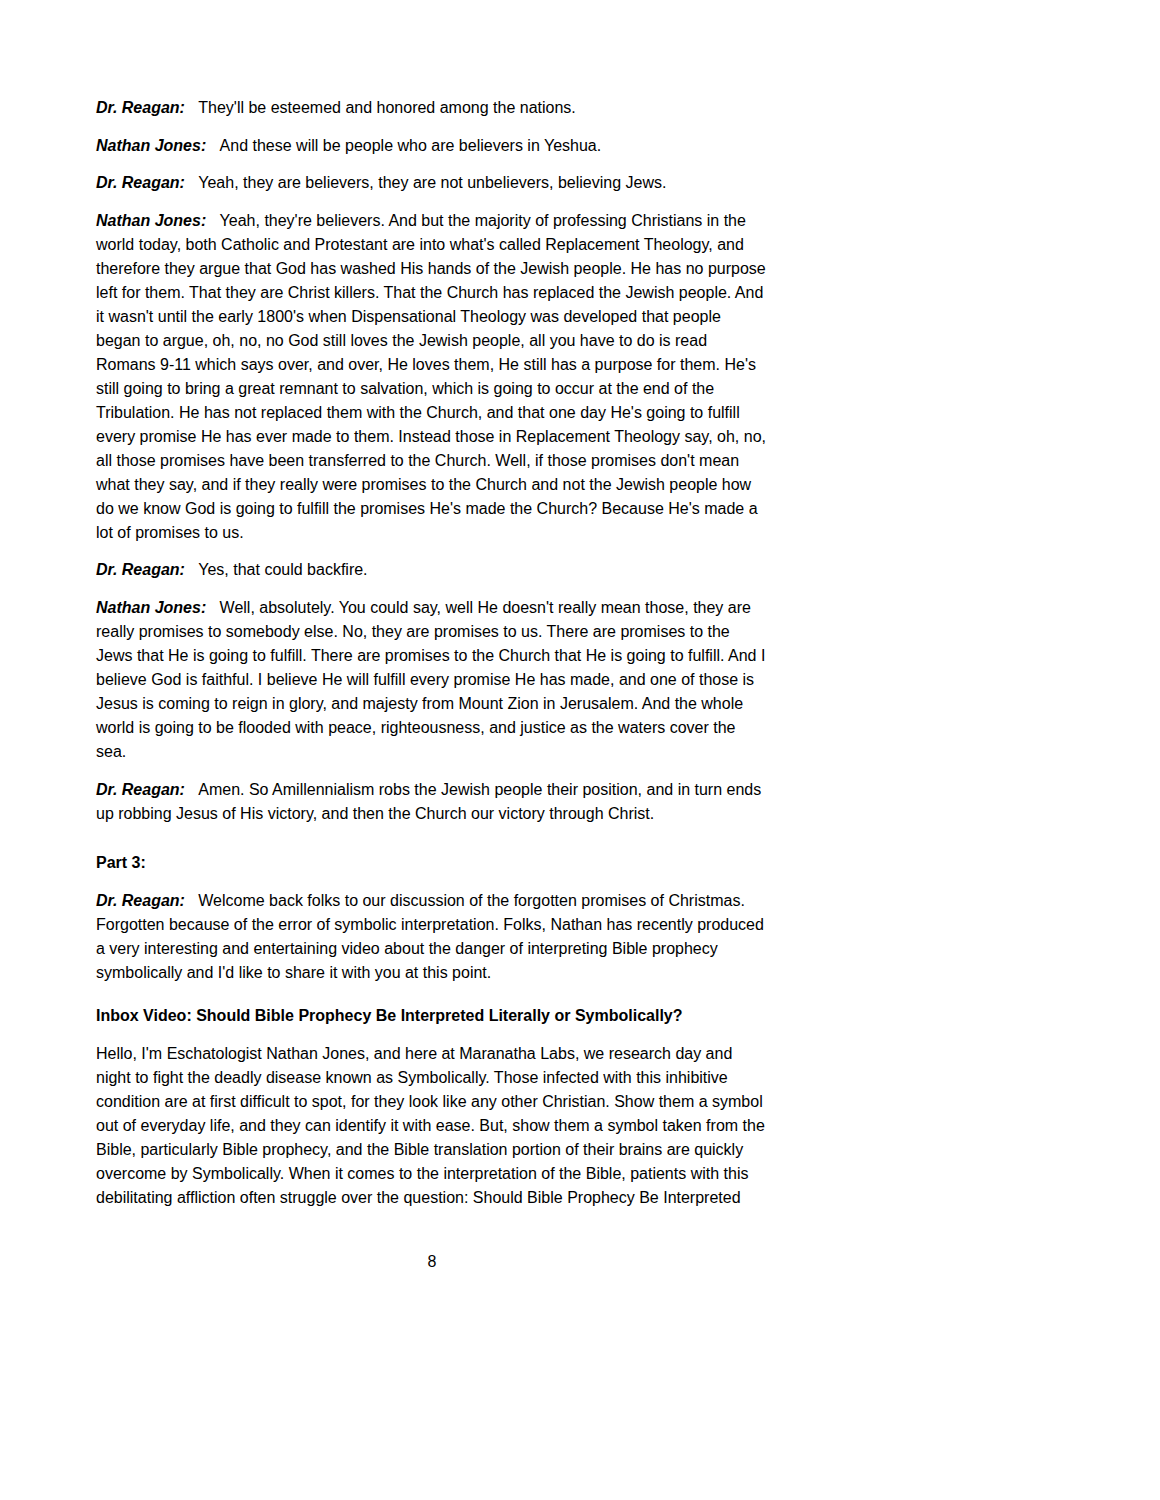Dr. Reagan: They'll be esteemed and honored among the nations.
Nathan Jones: And these will be people who are believers in Yeshua.
Dr. Reagan: Yeah, they are believers, they are not unbelievers, believing Jews.
Nathan Jones: Yeah, they're believers. And but the majority of professing Christians in the world today, both Catholic and Protestant are into what's called Replacement Theology, and therefore they argue that God has washed His hands of the Jewish people. He has no purpose left for them. That they are Christ killers. That the Church has replaced the Jewish people. And it wasn't until the early 1800's when Dispensational Theology was developed that people began to argue, oh, no, no God still loves the Jewish people, all you have to do is read Romans 9-11 which says over, and over, He loves them, He still has a purpose for them. He's still going to bring a great remnant to salvation, which is going to occur at the end of the Tribulation. He has not replaced them with the Church, and that one day He's going to fulfill every promise He has ever made to them. Instead those in Replacement Theology say, oh, no, all those promises have been transferred to the Church. Well, if those promises don't mean what they say, and if they really were promises to the Church and not the Jewish people how do we know God is going to fulfill the promises He's made the Church? Because He's made a lot of promises to us.
Dr. Reagan: Yes, that could backfire.
Nathan Jones: Well, absolutely. You could say, well He doesn't really mean those, they are really promises to somebody else. No, they are promises to us. There are promises to the Jews that He is going to fulfill. There are promises to the Church that He is going to fulfill. And I believe God is faithful. I believe He will fulfill every promise He has made, and one of those is Jesus is coming to reign in glory, and majesty from Mount Zion in Jerusalem. And the whole world is going to be flooded with peace, righteousness, and justice as the waters cover the sea.
Dr. Reagan: Amen. So Amillennialism robs the Jewish people their position, and in turn ends up robbing Jesus of His victory, and then the Church our victory through Christ.
Part 3:
Dr. Reagan: Welcome back folks to our discussion of the forgotten promises of Christmas. Forgotten because of the error of symbolic interpretation. Folks, Nathan has recently produced a very interesting and entertaining video about the danger of interpreting Bible prophecy symbolically and I'd like to share it with you at this point.
Inbox Video: Should Bible Prophecy Be Interpreted Literally or Symbolically?
Hello, I'm Eschatologist Nathan Jones, and here at Maranatha Labs, we research day and night to fight the deadly disease known as Symbolically. Those infected with this inhibitive condition are at first difficult to spot, for they look like any other Christian. Show them a symbol out of everyday life, and they can identify it with ease. But, show them a symbol taken from the Bible, particularly Bible prophecy, and the Bible translation portion of their brains are quickly overcome by Symbolically. When it comes to the interpretation of the Bible, patients with this debilitating affliction often struggle over the question: Should Bible Prophecy Be Interpreted
8